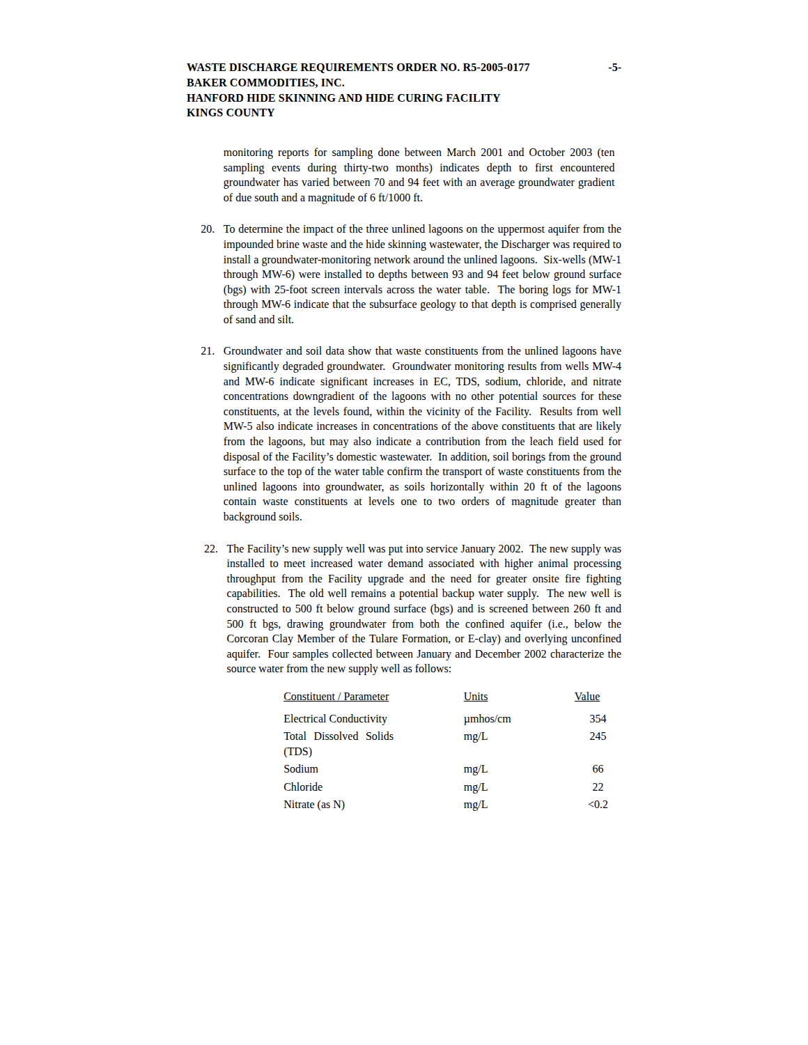-5-
WASTE DISCHARGE REQUIREMENTS ORDER NO. R5-2005-0177
BAKER COMMODITIES, INC.
HANFORD HIDE SKINNING AND HIDE CURING FACILITY
KINGS COUNTY
monitoring reports for sampling done between March 2001 and October 2003 (ten sampling events during thirty-two months) indicates depth to first encountered groundwater has varied between 70 and 94 feet with an average groundwater gradient of due south and a magnitude of 6 ft/1000 ft.
20. To determine the impact of the three unlined lagoons on the uppermost aquifer from the impounded brine waste and the hide skinning wastewater, the Discharger was required to install a groundwater-monitoring network around the unlined lagoons. Six-wells (MW-1 through MW-6) were installed to depths between 93 and 94 feet below ground surface (bgs) with 25-foot screen intervals across the water table. The boring logs for MW-1 through MW-6 indicate that the subsurface geology to that depth is comprised generally of sand and silt.
21. Groundwater and soil data show that waste constituents from the unlined lagoons have significantly degraded groundwater. Groundwater monitoring results from wells MW-4 and MW-6 indicate significant increases in EC, TDS, sodium, chloride, and nitrate concentrations downgradient of the lagoons with no other potential sources for these constituents, at the levels found, within the vicinity of the Facility. Results from well MW-5 also indicate increases in concentrations of the above constituents that are likely from the lagoons, but may also indicate a contribution from the leach field used for disposal of the Facility’s domestic wastewater. In addition, soil borings from the ground surface to the top of the water table confirm the transport of waste constituents from the unlined lagoons into groundwater, as soils horizontally within 20 ft of the lagoons contain waste constituents at levels one to two orders of magnitude greater than background soils.
22. The Facility’s new supply well was put into service January 2002. The new supply was installed to meet increased water demand associated with higher animal processing throughput from the Facility upgrade and the need for greater onsite fire fighting capabilities. The old well remains a potential backup water supply. The new well is constructed to 500 ft below ground surface (bgs) and is screened between 260 ft and 500 ft bgs, drawing groundwater from both the confined aquifer (i.e., below the Corcoran Clay Member of the Tulare Formation, or E-clay) and overlying unconfined aquifer. Four samples collected between January and December 2002 characterize the source water from the new supply well as follows:
| Constituent / Parameter | Units | Value |
| --- | --- | --- |
| Electrical Conductivity | µmhos/cm | 354 |
| Total Dissolved Solids (TDS) | mg/L | 245 |
| Sodium | mg/L | 66 |
| Chloride | mg/L | 22 |
| Nitrate (as N) | mg/L | <0.2 |